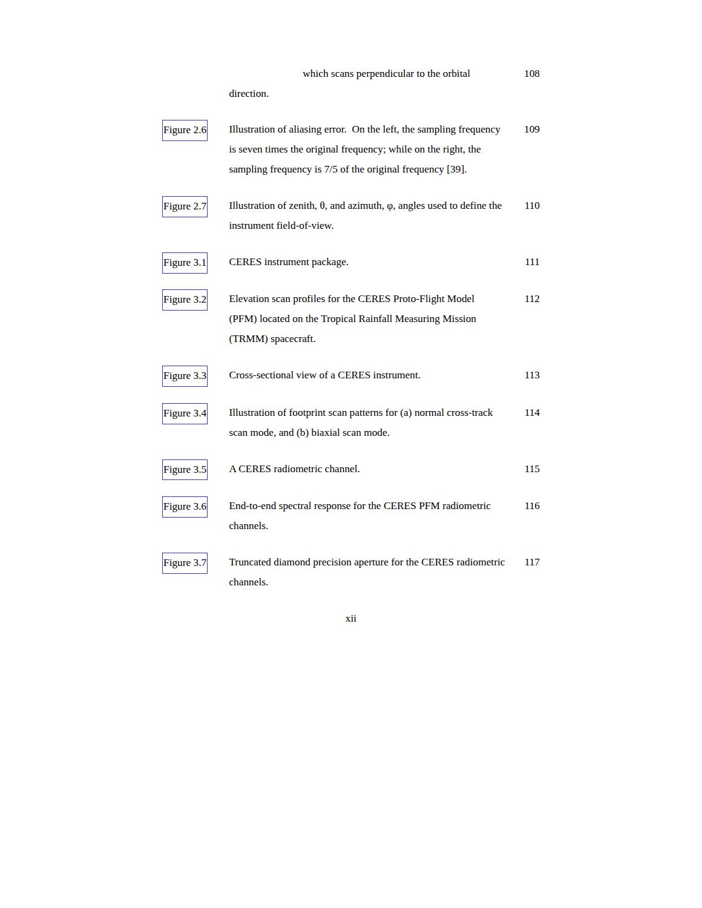| | which scans perpendicular to the orbital direction. | 108 |
| Figure 2.6 | Illustration of aliasing error. On the left, the sampling frequency is seven times the original frequency; while on the right, the sampling frequency is 7/5 of the original frequency [39]. | 109 |
| Figure 2.7 | Illustration of zenith, θ, and azimuth, φ, angles used to define the instrument field-of-view. | 110 |
| Figure 3.1 | CERES instrument package. | 111 |
| Figure 3.2 | Elevation scan profiles for the CERES Proto-Flight Model (PFM) located on the Tropical Rainfall Measuring Mission (TRMM) spacecraft. | 112 |
| Figure 3.3 | Cross-sectional view of a CERES instrument. | 113 |
| Figure 3.4 | Illustration of footprint scan patterns for (a) normal cross-track scan mode, and (b) biaxial scan mode. | 114 |
| Figure 3.5 | A CERES radiometric channel. | 115 |
| Figure 3.6 | End-to-end spectral response for the CERES PFM radiometric channels. | 116 |
| Figure 3.7 | Truncated diamond precision aperture for the CERES radiometric channels. | 117 |
xii